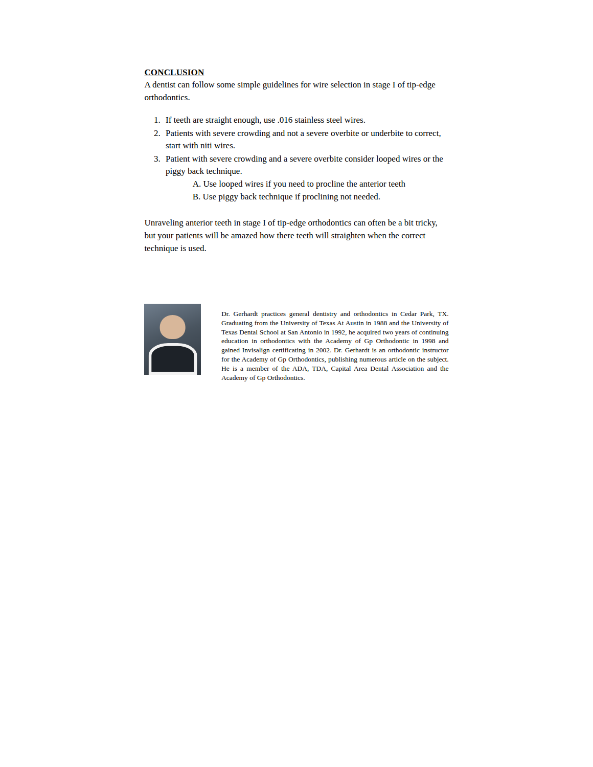CONCLUSION
A dentist can follow some simple guidelines for wire selection in stage I of tip-edge orthodontics.
If teeth are straight enough, use .016 stainless steel wires.
Patients with severe crowding and not a severe overbite or underbite to correct, start with niti wires.
Patient with severe crowding and a severe overbite consider looped wires or the piggy back technique.
A. Use looped wires if you need to procline the anterior teeth
B. Use piggy back technique if proclining not needed.
Unraveling anterior teeth in stage I of tip-edge orthodontics can often be a bit tricky, but your patients will be amazed how there teeth will straighten when the correct technique is used.
Dr. Gerhardt practices general dentistry and orthodontics in Cedar Park, TX. Graduating from the University of Texas At Austin in 1988 and the University of Texas Dental School at San Antonio in 1992, he acquired two years of continuing education in orthodontics with the Academy of Gp Orthodontic in 1998 and gained Invisalign certificating in 2002. Dr. Gerhardt is an orthodontic instructor for the Academy of Gp Orthodontics, publishing numerous article on the subject. He is a member of the ADA, TDA, Capital Area Dental Association and the Academy of Gp Orthodontics.